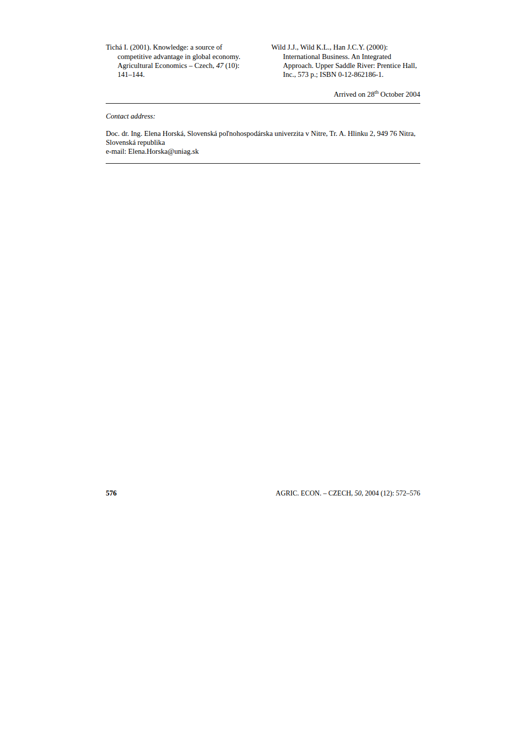Tichá I. (2001). Knowledge: a source of competitive advantage in global economy. Agricultural Economics – Czech, 47 (10): 141–144.
Wild J.J., Wild K.L., Han J.C.Y. (2000): International Business. An Integrated Approach. Upper Saddle River: Prentice Hall, Inc., 573 p.; ISBN 0-12-862186-1.
Arrived on 28th October 2004
Contact address:
Doc. dr. Ing. Elena Horská, Slovenská poľnohospodárska univerzita v Nitre, Tr. A. Hlinku 2, 949 76 Nitra, Slovenská republika
e-mail: Elena.Horska@uniag.sk
576 AGRIC. ECON. – CZECH, 50, 2004 (12): 572–576